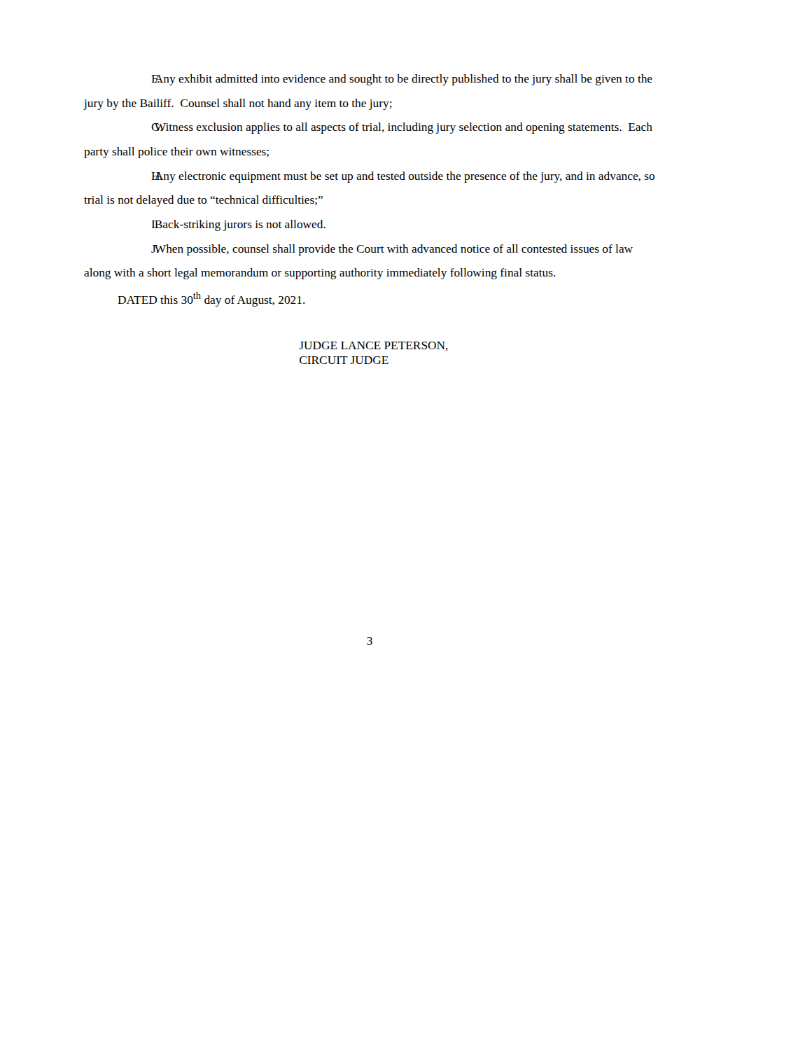F. Any exhibit admitted into evidence and sought to be directly published to the jury shall be given to the jury by the Bailiff. Counsel shall not hand any item to the jury;
G. Witness exclusion applies to all aspects of trial, including jury selection and opening statements. Each party shall police their own witnesses;
H. Any electronic equipment must be set up and tested outside the presence of the jury, and in advance, so trial is not delayed due to “technical difficulties;”
I. Back-striking jurors is not allowed.
J. When possible, counsel shall provide the Court with advanced notice of all contested issues of law along with a short legal memorandum or supporting authority immediately following final status.
DATED this 30th day of August, 2021.
JUDGE LANCE PETERSON,
CIRCUIT JUDGE
3